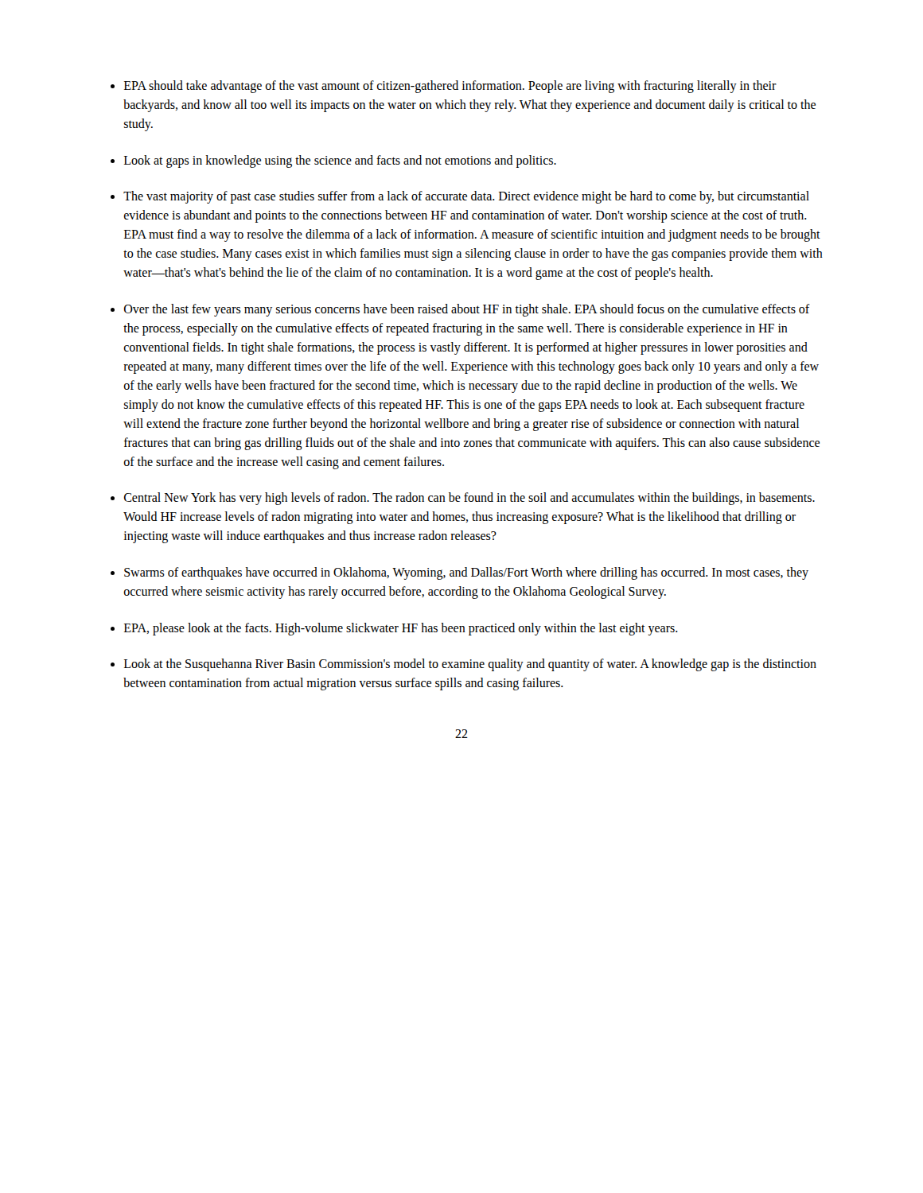EPA should take advantage of the vast amount of citizen-gathered information. People are living with fracturing literally in their backyards, and know all too well its impacts on the water on which they rely. What they experience and document daily is critical to the study.
Look at gaps in knowledge using the science and facts and not emotions and politics.
The vast majority of past case studies suffer from a lack of accurate data. Direct evidence might be hard to come by, but circumstantial evidence is abundant and points to the connections between HF and contamination of water. Don't worship science at the cost of truth. EPA must find a way to resolve the dilemma of a lack of information. A measure of scientific intuition and judgment needs to be brought to the case studies. Many cases exist in which families must sign a silencing clause in order to have the gas companies provide them with water—that's what's behind the lie of the claim of no contamination. It is a word game at the cost of people's health.
Over the last few years many serious concerns have been raised about HF in tight shale. EPA should focus on the cumulative effects of the process, especially on the cumulative effects of repeated fracturing in the same well. There is considerable experience in HF in conventional fields. In tight shale formations, the process is vastly different. It is performed at higher pressures in lower porosities and repeated at many, many different times over the life of the well. Experience with this technology goes back only 10 years and only a few of the early wells have been fractured for the second time, which is necessary due to the rapid decline in production of the wells. We simply do not know the cumulative effects of this repeated HF. This is one of the gaps EPA needs to look at. Each subsequent fracture will extend the fracture zone further beyond the horizontal wellbore and bring a greater rise of subsidence or connection with natural fractures that can bring gas drilling fluids out of the shale and into zones that communicate with aquifers. This can also cause subsidence of the surface and the increase well casing and cement failures.
Central New York has very high levels of radon. The radon can be found in the soil and accumulates within the buildings, in basements. Would HF increase levels of radon migrating into water and homes, thus increasing exposure? What is the likelihood that drilling or injecting waste will induce earthquakes and thus increase radon releases?
Swarms of earthquakes have occurred in Oklahoma, Wyoming, and Dallas/Fort Worth where drilling has occurred. In most cases, they occurred where seismic activity has rarely occurred before, according to the Oklahoma Geological Survey.
EPA, please look at the facts. High-volume slickwater HF has been practiced only within the last eight years.
Look at the Susquehanna River Basin Commission's model to examine quality and quantity of water. A knowledge gap is the distinction between contamination from actual migration versus surface spills and casing failures.
22